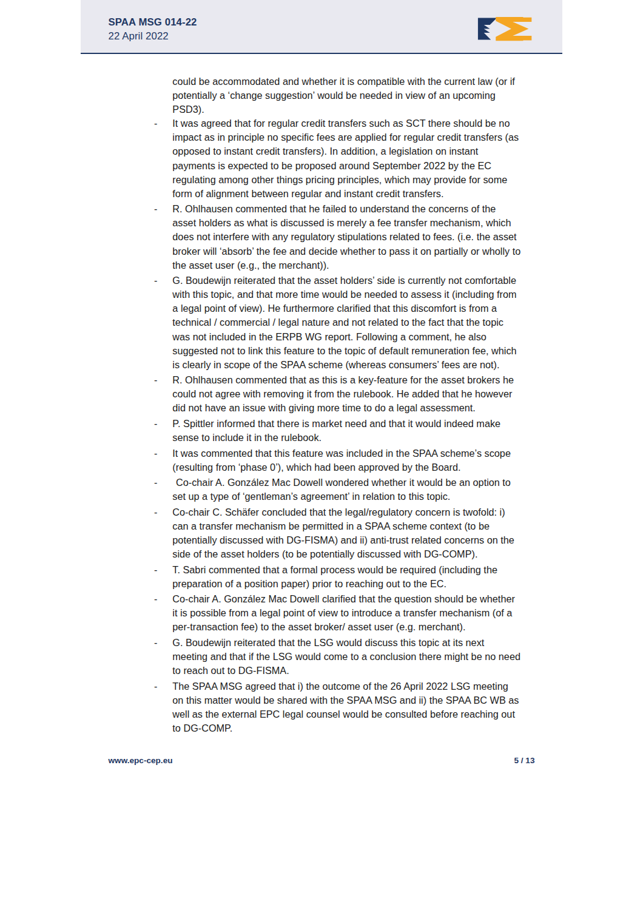SPAA MSG 014-22
22 April 2022
could be accommodated and whether it is compatible with the current law (or if potentially a ‘change suggestion’ would be needed in view of an upcoming PSD3).
It was agreed that for regular credit transfers such as SCT there should be no impact as in principle no specific fees are applied for regular credit transfers (as opposed to instant credit transfers). In addition, a legislation on instant payments is expected to be proposed around September 2022 by the EC regulating among other things pricing principles, which may provide for some form of alignment between regular and instant credit transfers.
R. Ohlhausen commented that he failed to understand the concerns of the asset holders as what is discussed is merely a fee transfer mechanism, which does not interfere with any regulatory stipulations related to fees. (i.e. the asset broker will ‘absorb’ the fee and decide whether to pass it on partially or wholly to the asset user (e.g., the merchant)).
G. Boudewijn reiterated that the asset holders’ side is currently not comfortable with this topic, and that more time would be needed to assess it (including from a legal point of view). He furthermore clarified that this discomfort is from a technical / commercial / legal nature and not related to the fact that the topic was not included in the ERPB WG report. Following a comment, he also suggested not to link this feature to the topic of default remuneration fee, which is clearly in scope of the SPAA scheme (whereas consumers’ fees are not).
R. Ohlhausen commented that as this is a key-feature for the asset brokers he could not agree with removing it from the rulebook. He added that he however did not have an issue with giving more time to do a legal assessment.
P. Spittler informed that there is market need and that it would indeed make sense to include it in the rulebook.
It was commented that this feature was included in the SPAA scheme’s scope (resulting from ‘phase 0’), which had been approved by the Board.
Co-chair A. González Mac Dowell wondered whether it would be an option to set up a type of ‘gentleman’s agreement’ in relation to this topic.
Co-chair C. Schäfer concluded that the legal/regulatory concern is twofold: i) can a transfer mechanism be permitted in a SPAA scheme context (to be potentially discussed with DG-FISMA) and ii) anti-trust related concerns on the side of the asset holders (to be potentially discussed with DG-COMP).
T. Sabri commented that a formal process would be required (including the preparation of a position paper) prior to reaching out to the EC.
Co-chair A. González Mac Dowell clarified that the question should be whether it is possible from a legal point of view to introduce a transfer mechanism (of a per-transaction fee) to the asset broker/ asset user (e.g. merchant).
G. Boudewijn reiterated that the LSG would discuss this topic at its next meeting and that if the LSG would come to a conclusion there might be no need to reach out to DG-FISMA.
The SPAA MSG agreed that i) the outcome of the 26 April 2022 LSG meeting on this matter would be shared with the SPAA MSG and ii) the SPAA BC WB as well as the external EPC legal counsel would be consulted before reaching out to DG-COMP.
www.epc-cep.eu 5 / 13